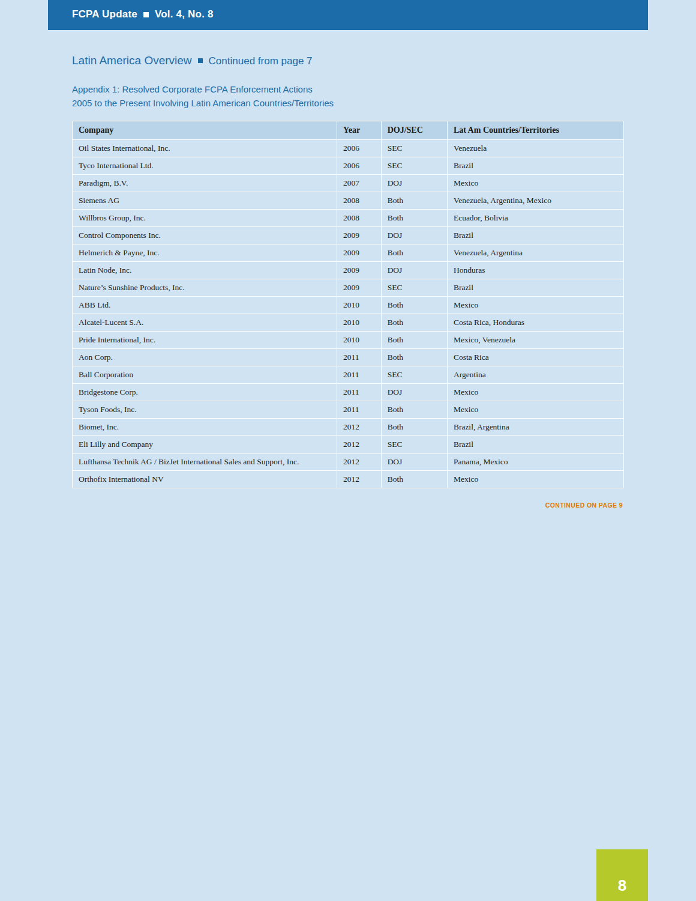FCPA Update Vol. 4, No. 8
Latin America Overview Continued from page 7
Appendix 1: Resolved Corporate FCPA Enforcement Actions
2005 to the Present Involving Latin American Countries/Territories
| Company | Year | DOJ/SEC | Lat Am Countries/Territories |
| --- | --- | --- | --- |
| Oil States International, Inc. | 2006 | SEC | Venezuela |
| Tyco International Ltd. | 2006 | SEC | Brazil |
| Paradigm, B.V. | 2007 | DOJ | Mexico |
| Siemens AG | 2008 | Both | Venezuela, Argentina, Mexico |
| Willbros Group, Inc. | 2008 | Both | Ecuador, Bolivia |
| Control Components Inc. | 2009 | DOJ | Brazil |
| Helmerich & Payne, Inc. | 2009 | Both | Venezuela, Argentina |
| Latin Node, Inc. | 2009 | DOJ | Honduras |
| Nature’s Sunshine Products, Inc. | 2009 | SEC | Brazil |
| ABB Ltd. | 2010 | Both | Mexico |
| Alcatel-Lucent S.A. | 2010 | Both | Costa Rica, Honduras |
| Pride International, Inc. | 2010 | Both | Mexico, Venezuela |
| Aon Corp. | 2011 | Both | Costa Rica |
| Ball Corporation | 2011 | SEC | Argentina |
| Bridgestone Corp. | 2011 | DOJ | Mexico |
| Tyson Foods, Inc. | 2011 | Both | Mexico |
| Biomet, Inc. | 2012 | Both | Brazil, Argentina |
| Eli Lilly and Company | 2012 | SEC | Brazil |
| Lufthansa Technik AG / BizJet International Sales and Support, Inc. | 2012 | DOJ | Panama, Mexico |
| Orthofix International NV | 2012 | Both | Mexico |
CONTINUED ON PAGE 9
8